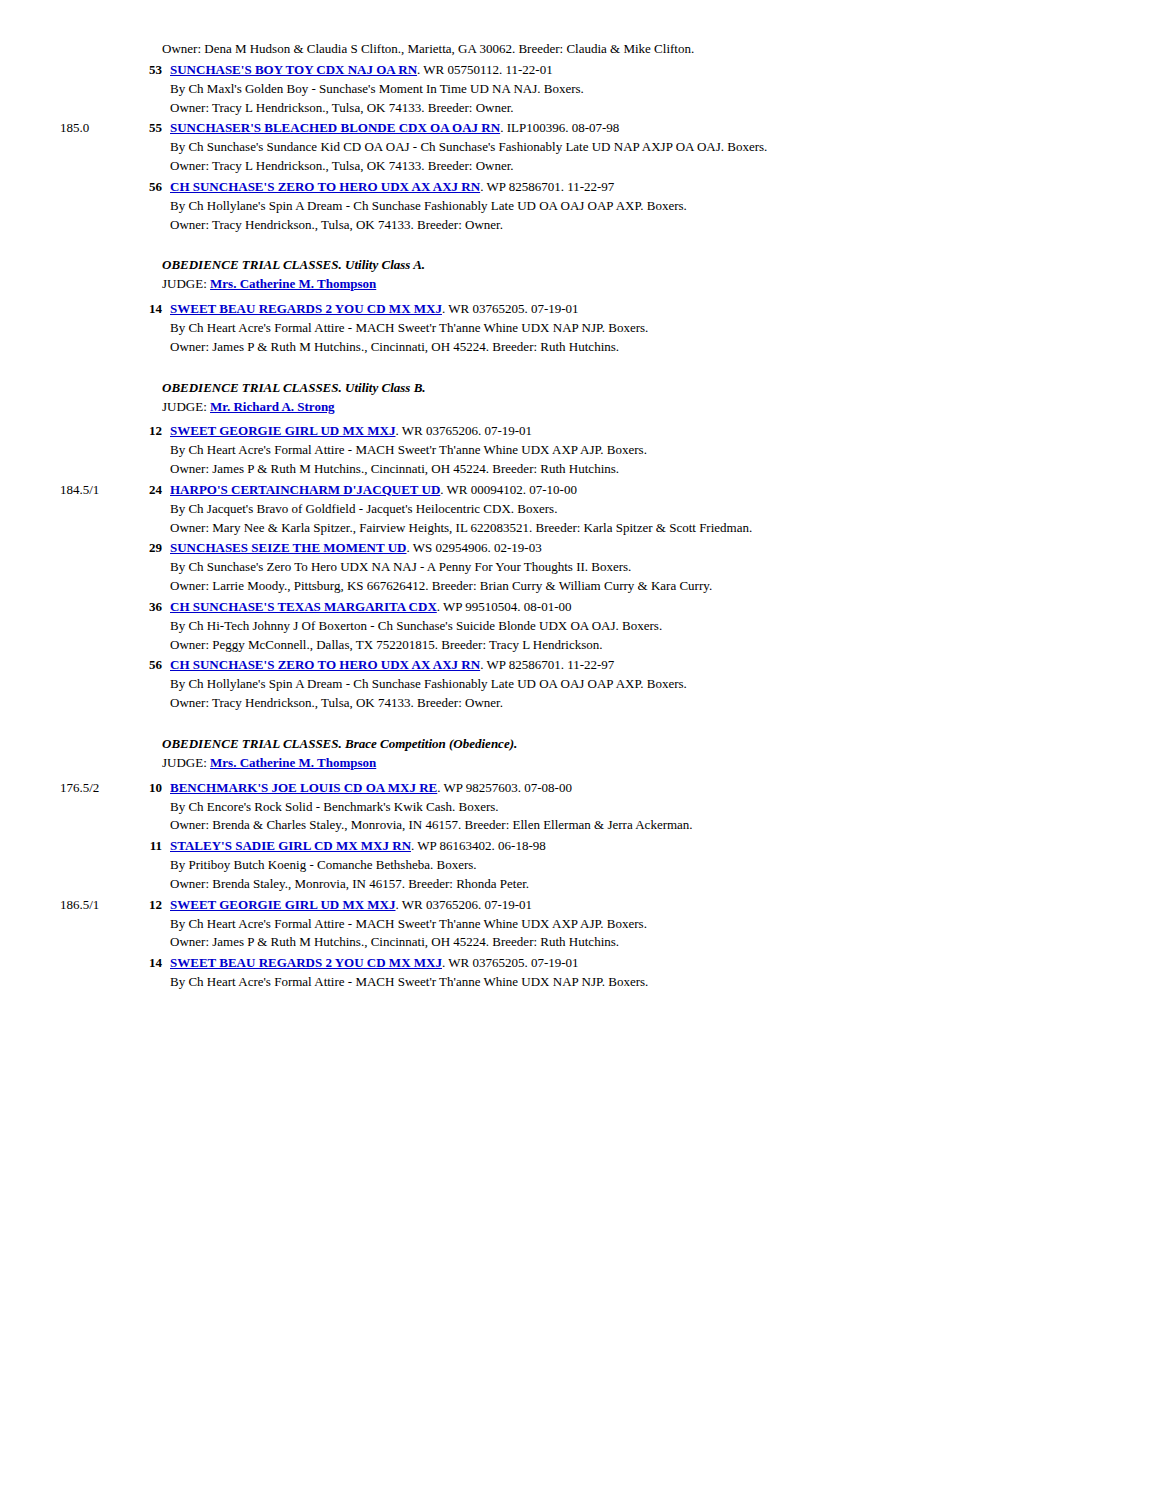Owner: Dena M Hudson & Claudia S Clifton., Marietta, GA 30062. Breeder: Claudia & Mike Clifton.
53
SUNCHASE'S BOY TOY CDX NAJ OA RN. WR 05750112. 11-22-01
By Ch Maxl's Golden Boy - Sunchase's Moment In Time UD NA NAJ. Boxers.
Owner: Tracy L Hendrickson., Tulsa, OK 74133. Breeder: Owner.
185.0
55
SUNCHASER'S BLEACHED BLONDE CDX OA OAJ RN. ILP100396. 08-07-98
By Ch Sunchase's Sundance Kid CD OA OAJ - Ch Sunchase's Fashionably Late UD NAP AXJP OA OAJ. Boxers.
Owner: Tracy L Hendrickson., Tulsa, OK 74133. Breeder: Owner.
56
CH SUNCHASE'S ZERO TO HERO UDX AX AXJ RN. WP 82586701. 11-22-97
By Ch Hollylane's Spin A Dream - Ch Sunchase Fashionably Late UD OA OAJ OAP AXP. Boxers.
Owner: Tracy Hendrickson., Tulsa, OK 74133. Breeder: Owner.
OBEDIENCE TRIAL CLASSES. Utility Class A.
JUDGE: Mrs. Catherine M. Thompson
14
SWEET BEAU REGARDS 2 YOU CD MX MXJ. WR 03765205. 07-19-01
By Ch Heart Acre's Formal Attire - MACH Sweet'r Th'anne Whine UDX NAP NJP. Boxers.
Owner: James P & Ruth M Hutchins., Cincinnati, OH 45224. Breeder: Ruth Hutchins.
OBEDIENCE TRIAL CLASSES. Utility Class B.
JUDGE: Mr. Richard A. Strong
12
SWEET GEORGIE GIRL UD MX MXJ. WR 03765206. 07-19-01
By Ch Heart Acre's Formal Attire - MACH Sweet'r Th'anne Whine UDX AXP AJP. Boxers.
Owner: James P & Ruth M Hutchins., Cincinnati, OH 45224. Breeder: Ruth Hutchins.
184.5/1
24
HARPO'S CERTAINCHARM D'JACQUET UD. WR 00094102. 07-10-00
By Ch Jacquet's Bravo of Goldfield - Jacquet's Heilocentric CDX. Boxers.
Owner: Mary Nee & Karla Spitzer., Fairview Heights, IL 622083521. Breeder: Karla Spitzer & Scott Friedman.
29
SUNCHASES SEIZE THE MOMENT UD. WS 02954906. 02-19-03
By Ch Sunchase's Zero To Hero UDX NA NAJ - A Penny For Your Thoughts II. Boxers.
Owner: Larrie Moody., Pittsburg, KS 667626412. Breeder: Brian Curry & William Curry & Kara Curry.
36
CH SUNCHASE'S TEXAS MARGARITA CDX. WP 99510504. 08-01-00
By Ch Hi-Tech Johnny J Of Boxerton - Ch Sunchase's Suicide Blonde UDX OA OAJ. Boxers.
Owner: Peggy McConnell., Dallas, TX 752201815. Breeder: Tracy L Hendrickson.
56
CH SUNCHASE'S ZERO TO HERO UDX AX AXJ RN. WP 82586701. 11-22-97
By Ch Hollylane's Spin A Dream - Ch Sunchase Fashionably Late UD OA OAJ OAP AXP. Boxers.
Owner: Tracy Hendrickson., Tulsa, OK 74133. Breeder: Owner.
OBEDIENCE TRIAL CLASSES. Brace Competition (Obedience).
JUDGE: Mrs. Catherine M. Thompson
176.5/2
10
BENCHMARK'S JOE LOUIS CD OA MXJ RE. WP 98257603. 07-08-00
By Ch Encore's Rock Solid - Benchmark's Kwik Cash. Boxers.
Owner: Brenda & Charles Staley., Monrovia, IN 46157. Breeder: Ellen Ellerman & Jerra Ackerman.
11
STALEY'S SADIE GIRL CD MX MXJ RN. WP 86163402. 06-18-98
By Pritiboy Butch Koenig - Comanche Bethsheba. Boxers.
Owner: Brenda Staley., Monrovia, IN 46157. Breeder: Rhonda Peter.
186.5/1
12
SWEET GEORGIE GIRL UD MX MXJ. WR 03765206. 07-19-01
By Ch Heart Acre's Formal Attire - MACH Sweet'r Th'anne Whine UDX AXP AJP. Boxers.
Owner: James P & Ruth M Hutchins., Cincinnati, OH 45224. Breeder: Ruth Hutchins.
14
SWEET BEAU REGARDS 2 YOU CD MX MXJ. WR 03765205. 07-19-01
By Ch Heart Acre's Formal Attire - MACH Sweet'r Th'anne Whine UDX NAP NJP. Boxers.